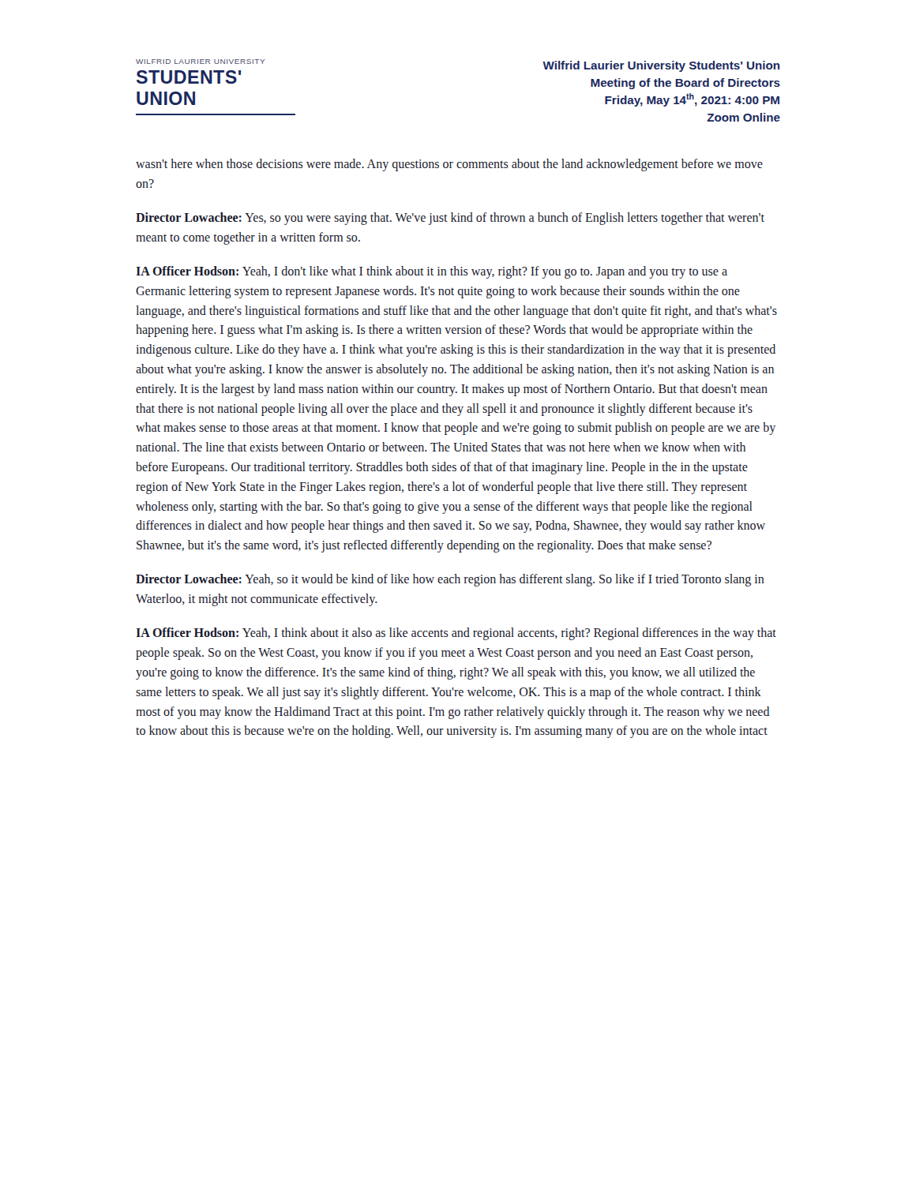Wilfrid Laurier University
Students' Union
Wilfrid Laurier University Students' Union
Meeting of the Board of Directors
Friday, May 14th, 2021: 4:00 PM
Zoom Online
wasn't here when those decisions were made. Any questions or comments about the land acknowledgement before we move on?
Director Lowachee: Yes, so you were saying that. We've just kind of thrown a bunch of English letters together that weren't meant to come together in a written form so.
IA Officer Hodson: Yeah, I don't like what I think about it in this way, right? If you go to. Japan and you try to use a Germanic lettering system to represent Japanese words. It's not quite going to work because their sounds within the one language, and there's linguistical formations and stuff like that and the other language that don't quite fit right, and that's what's happening here. I guess what I'm asking is. Is there a written version of these? Words that would be appropriate within the indigenous culture. Like do they have a. I think what you're asking is this is their standardization in the way that it is presented about what you're asking. I know the answer is absolutely no. The additional be asking nation, then it's not asking Nation is an entirely. It is the largest by land mass nation within our country. It makes up most of Northern Ontario. But that doesn't mean that there is not national people living all over the place and they all spell it and pronounce it slightly different because it's what makes sense to those areas at that moment. I know that people and we're going to submit publish on people are we are by national. The line that exists between Ontario or between. The United States that was not here when we know when with before Europeans. Our traditional territory. Straddles both sides of that of that imaginary line. People in the in the upstate region of New York State in the Finger Lakes region, there's a lot of wonderful people that live there still. They represent wholeness only, starting with the bar. So that's going to give you a sense of the different ways that people like the regional differences in dialect and how people hear things and then saved it. So we say, Podna, Shawnee, they would say rather know Shawnee, but it's the same word, it's just reflected differently depending on the regionality. Does that make sense?
Director Lowachee: Yeah, so it would be kind of like how each region has different slang. So like if I tried Toronto slang in Waterloo, it might not communicate effectively.
IA Officer Hodson: Yeah, I think about it also as like accents and regional accents, right? Regional differences in the way that people speak. So on the West Coast, you know if you if you meet a West Coast person and you need an East Coast person, you're going to know the difference. It's the same kind of thing, right? We all speak with this, you know, we all utilized the same letters to speak. We all just say it's slightly different. You're welcome, OK. This is a map of the whole contract. I think most of you may know the Haldimand Tract at this point. I'm go rather relatively quickly through it. The reason why we need to know about this is because we're on the holding. Well, our university is. I'm assuming many of you are on the whole intact